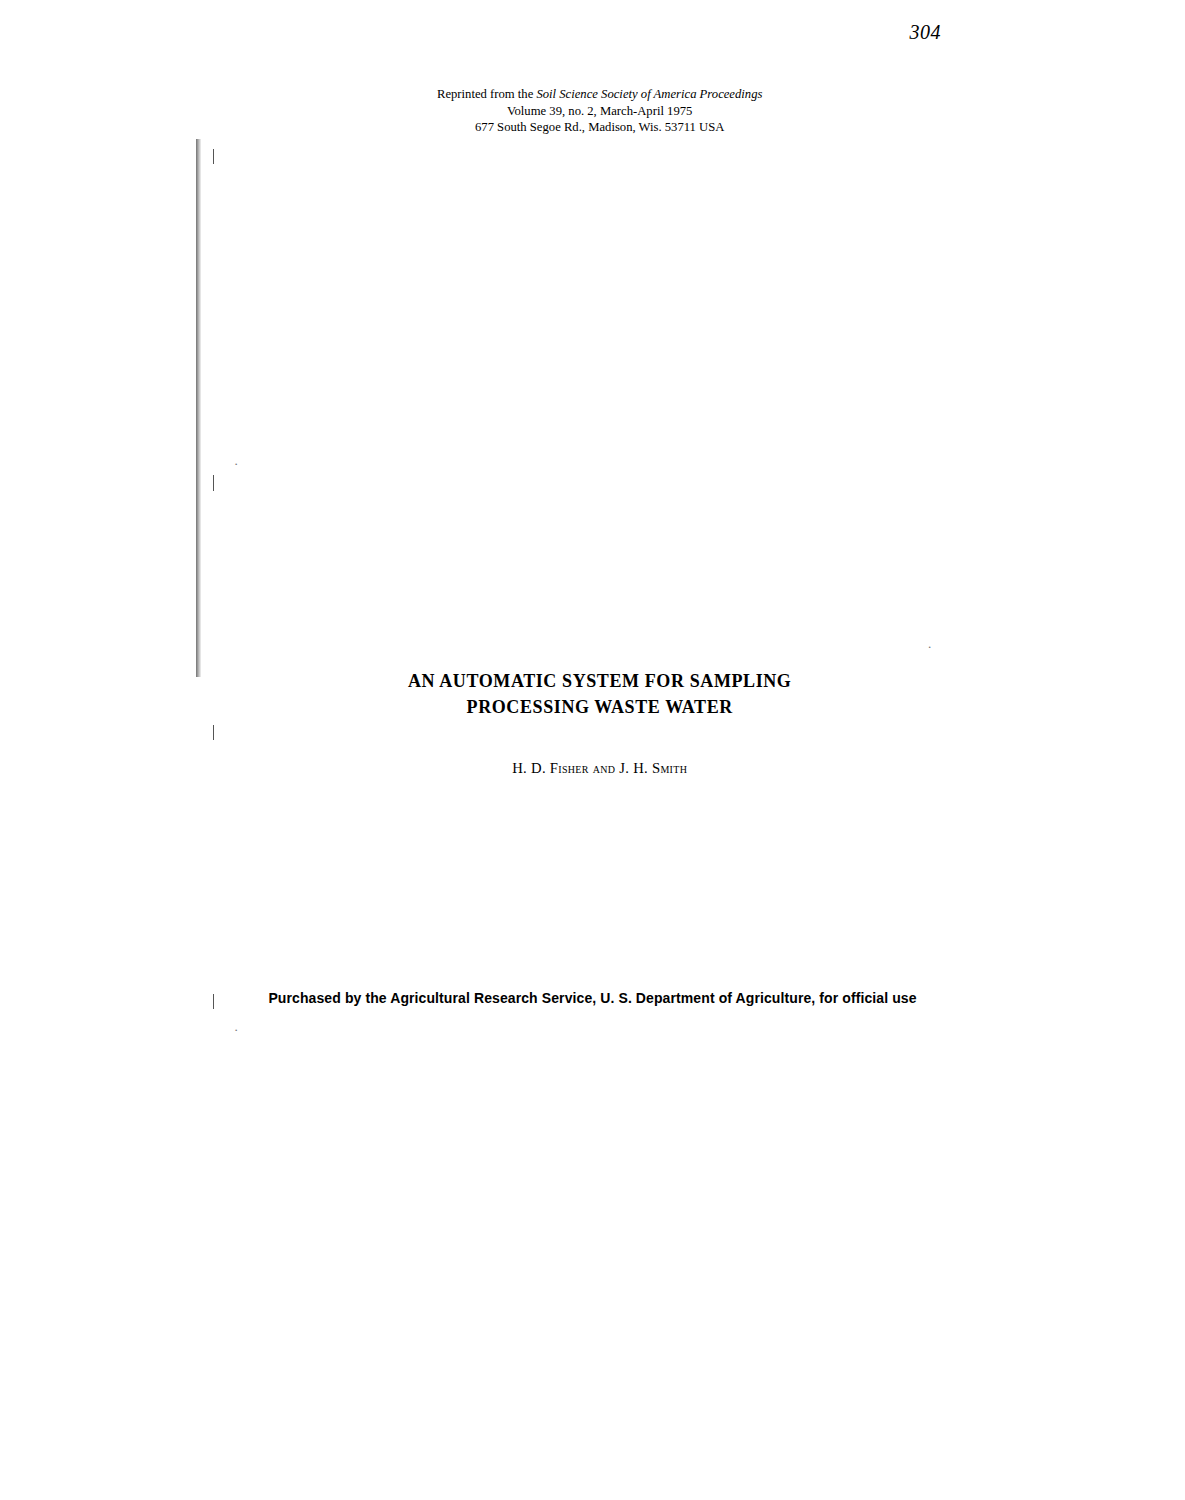304
.
.
.
Reprinted from the Soil Science Society of America Proceedings
Volume 39, no. 2, March-April 1975
677 South Segoe Rd., Madison, Wis. 53711 USA
An Automatic System for Sampling
Processing Waste Water
H. D. Fisher and J. H. Smith
Purchased by the Agricultural Research Service, U. S. Department of Agriculture, for official use